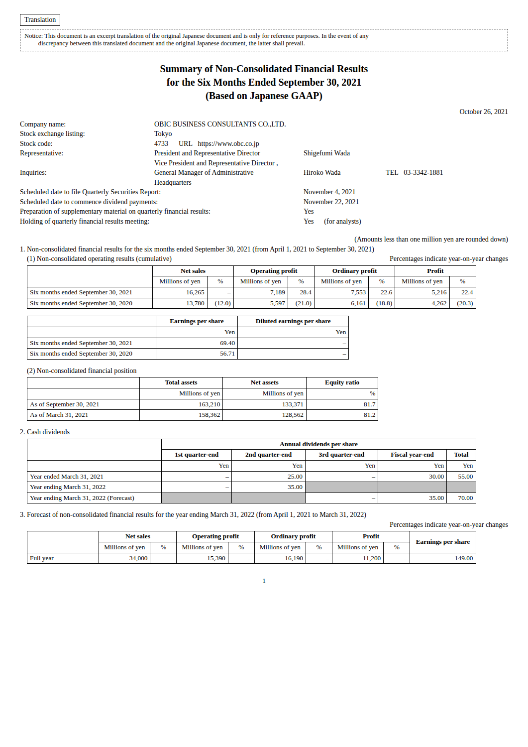Translation
Notice: This document is an excerpt translation of the original Japanese document and is only for reference purposes. In the event of any
discrepancy between this translated document and the original Japanese document, the latter shall prevail.
Summary of Non-Consolidated Financial Results
for the Six Months Ended September 30, 2021
(Based on Japanese GAAP)
October 26, 2021
| Company name: | OBIC BUSINESS CONSULTANTS CO.,LTD. |
| Stock exchange listing: | Tokyo |
| Stock code: | 4733 URL https://www.obc.co.jp |
| Representative: | President and Representative Director | Shigefumi Wada |
| | Vice President and Representative Director , | |
| Inquiries: | General Manager of Administrative | Hiroko Wada | TEL 03-3342-1881 |
| | Headquarters | |
| Scheduled date to file Quarterly Securities Report: | November 4, 2021 |
| Scheduled date to commence dividend payments: | November 22, 2021 |
| Preparation of supplementary material on quarterly financial results: | Yes |
| Holding of quarterly financial results meeting: | Yes (for analysts) |
(Amounts less than one million yen are rounded down)
1. Non-consolidated financial results for the six months ended September 30, 2021 (from April 1, 2021 to September 30, 2021)
(1) Non-consolidated operating results (cumulative) Percentages indicate year-on-year changes
| | Net sales | Operating profit | Ordinary profit | Profit |
| --- | --- | --- | --- | --- |
| Millions of yen | % | Millions of yen | % | Millions of yen | % | Millions of yen | % |
| Six months ended September 30, 2021 | 16,265 | – | 7,189 | 28.4 | 7,553 | 22.6 | 5,216 | 22.4 |
| Six months ended September 30, 2020 | 13,780 | (12.0) | 5,597 | (21.0) | 6,161 | (18.8) | 4,262 | (20.3) |
| | Earnings per share | Diluted earnings per share |
| --- | --- | --- |
| | Yen | Yen |
| Six months ended September 30, 2021 | 69.40 | – |
| Six months ended September 30, 2020 | 56.71 | – |
(2) Non-consolidated financial position
| | Total assets | Net assets | Equity ratio |
| --- | --- | --- | --- |
| | Millions of yen | Millions of yen | % |
| As of September 30, 2021 | 163,210 | 133,371 | 81.7 |
| As of March 31, 2021 | 158,362 | 128,562 | 81.2 |
2. Cash dividends
| | Annual dividends per share |
| --- | --- |
| 1st quarter-end | 2nd quarter-end | 3rd quarter-end | Fiscal year-end | Total |
| | Yen | Yen | Yen | Yen | Yen |
| Year ended March 31, 2021 | – | 25.00 | – | 30.00 | 55.00 |
| Year ending March 31, 2022 | – | 35.00 | | | |
| Year ending March 31, 2022 (Forecast) | | | – | 35.00 | 70.00 |
3. Forecast of non-consolidated financial results for the year ending March 31, 2022 (from April 1, 2021 to March 31, 2022)
Percentages indicate year-on-year changes
| | Net sales | Operating profit | Ordinary profit | Profit | Earnings per share |
| --- | --- | --- | --- | --- | --- |
| Millions of yen | % | Millions of yen | % | Millions of yen | % | Millions of yen | % |
| Full year | 34,000 | – | 15,390 | – | 16,190 | – | 11,200 | – | 149.00 |
1